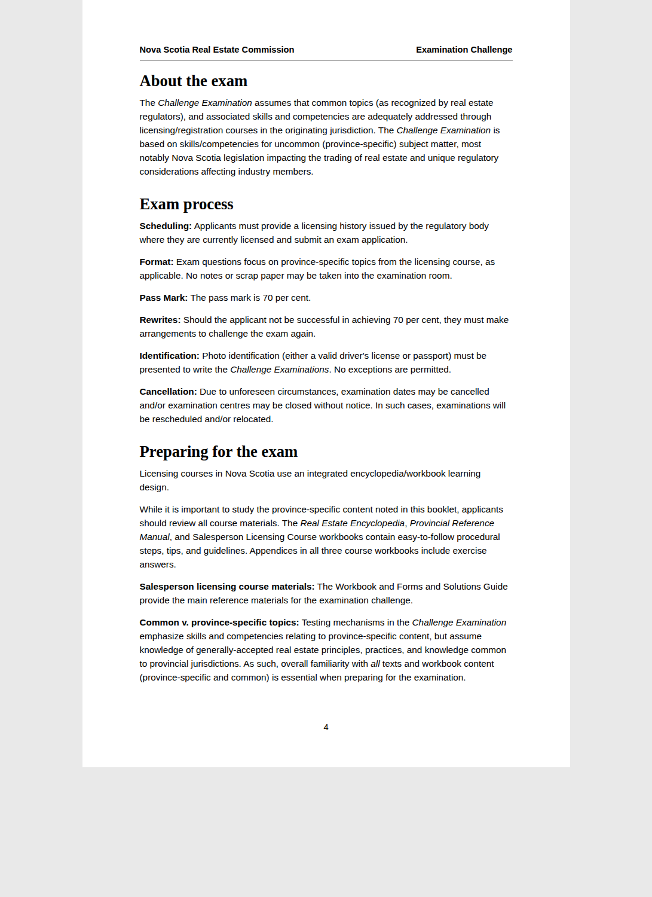Nova Scotia Real Estate Commission Examination Challenge
About the exam
The Challenge Examination assumes that common topics (as recognized by real estate regulators), and associated skills and competencies are adequately addressed through licensing/registration courses in the originating jurisdiction. The Challenge Examination is based on skills/competencies for uncommon (province-specific) subject matter, most notably Nova Scotia legislation impacting the trading of real estate and unique regulatory considerations affecting industry members.
Exam process
Scheduling: Applicants must provide a licensing history issued by the regulatory body where they are currently licensed and submit an exam application.
Format: Exam questions focus on province-specific topics from the licensing course, as applicable. No notes or scrap paper may be taken into the examination room.
Pass Mark: The pass mark is 70 per cent.
Rewrites: Should the applicant not be successful in achieving 70 per cent, they must make arrangements to challenge the exam again.
Identification: Photo identification (either a valid driver's license or passport) must be presented to write the Challenge Examinations. No exceptions are permitted.
Cancellation: Due to unforeseen circumstances, examination dates may be cancelled and/or examination centres may be closed without notice. In such cases, examinations will be rescheduled and/or relocated.
Preparing for the exam
Licensing courses in Nova Scotia use an integrated encyclopedia/workbook learning design.
While it is important to study the province-specific content noted in this booklet, applicants should review all course materials. The Real Estate Encyclopedia, Provincial Reference Manual, and Salesperson Licensing Course workbooks contain easy-to-follow procedural steps, tips, and guidelines. Appendices in all three course workbooks include exercise answers.
Salesperson licensing course materials: The Workbook and Forms and Solutions Guide provide the main reference materials for the examination challenge.
Common v. province-specific topics: Testing mechanisms in the Challenge Examination emphasize skills and competencies relating to province-specific content, but assume knowledge of generally-accepted real estate principles, practices, and knowledge common to provincial jurisdictions. As such, overall familiarity with all texts and workbook content (province-specific and common) is essential when preparing for the examination.
4